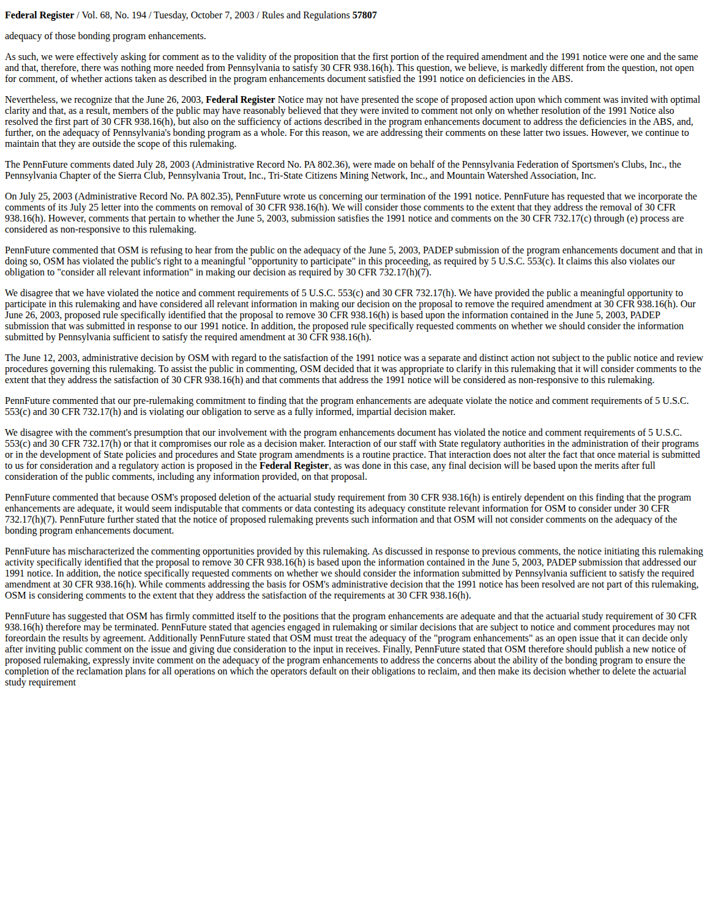Federal Register / Vol. 68, No. 194 / Tuesday, October 7, 2003 / Rules and Regulations 57807
adequacy of those bonding program enhancements.
As such, we were effectively asking for comment as to the validity of the proposition that the first portion of the required amendment and the 1991 notice were one and the same and that, therefore, there was nothing more needed from Pennsylvania to satisfy 30 CFR 938.16(h). This question, we believe, is markedly different from the question, not open for comment, of whether actions taken as described in the program enhancements document satisfied the 1991 notice on deficiencies in the ABS.
Nevertheless, we recognize that the June 26, 2003, Federal Register Notice may not have presented the scope of proposed action upon which comment was invited with optimal clarity and that, as a result, members of the public may have reasonably believed that they were invited to comment not only on whether resolution of the 1991 Notice also resolved the first part of 30 CFR 938.16(h), but also on the sufficiency of actions described in the program enhancements document to address the deficiencies in the ABS, and, further, on the adequacy of Pennsylvania's bonding program as a whole. For this reason, we are addressing their comments on these latter two issues. However, we continue to maintain that they are outside the scope of this rulemaking.
The PennFuture comments dated July 28, 2003 (Administrative Record No. PA 802.36), were made on behalf of the Pennsylvania Federation of Sportsmen's Clubs, Inc., the Pennsylvania Chapter of the Sierra Club, Pennsylvania Trout, Inc., Tri-State Citizens Mining Network, Inc., and Mountain Watershed Association, Inc.
On July 25, 2003 (Administrative Record No. PA 802.35), PennFuture wrote us concerning our termination of the 1991 notice. PennFuture has requested that we incorporate the comments of its July 25 letter into the comments on removal of 30 CFR 938.16(h). We will consider those comments to the extent that they address the removal of 30 CFR 938.16(h). However, comments that pertain to whether the June 5, 2003, submission satisfies the 1991 notice and comments on the 30 CFR 732.17(c) through (e) process are considered as non-responsive to this rulemaking.
PennFuture commented that OSM is refusing to hear from the public on the adequacy of the June 5, 2003, PADEP submission of the program enhancements document and that in doing so, OSM has violated the public's right to a meaningful "opportunity to participate" in this proceeding, as required by 5 U.S.C. 553(c). It claims this also violates our obligation to "consider all relevant information" in making our decision as required by 30 CFR 732.17(h)(7).
We disagree that we have violated the notice and comment requirements of 5 U.S.C. 553(c) and 30 CFR 732.17(h). We have provided the public a meaningful opportunity to participate in this rulemaking and have considered all relevant information in making our decision on the proposal to remove the required amendment at 30 CFR 938.16(h). Our June 26, 2003, proposed rule specifically identified that the proposal to remove 30 CFR 938.16(h) is based upon the information contained in the June 5, 2003, PADEP submission that was submitted in response to our 1991 notice. In addition, the proposed rule specifically requested comments on whether we should consider the information submitted by Pennsylvania sufficient to satisfy the required amendment at 30 CFR 938.16(h).
The June 12, 2003, administrative decision by OSM with regard to the satisfaction of the 1991 notice was a separate and distinct action not subject to the public notice and review procedures governing this rulemaking. To assist the public in commenting, OSM decided that it was appropriate to clarify in this rulemaking that it will consider comments to the extent that they address the satisfaction of 30 CFR 938.16(h) and that comments that address the 1991 notice will be considered as non-responsive to this rulemaking.
PennFuture commented that our pre-rulemaking commitment to finding that the program enhancements are adequate violate the notice and comment requirements of 5 U.S.C. 553(c) and 30 CFR 732.17(h) and is violating our obligation to serve as a fully informed, impartial decision maker.
We disagree with the comment's presumption that our involvement with the program enhancements document has violated the notice and comment requirements of 5 U.S.C. 553(c) and 30 CFR 732.17(h) or that it compromises our role as a decision maker. Interaction of our staff with State regulatory authorities in the administration of their programs or in the development of State policies and procedures and State program amendments is a routine practice. That interaction does not alter the fact that once material is submitted to us for consideration and a regulatory action is proposed in the Federal Register, as was done in this case, any final decision will be based upon the merits after full consideration of the public comments, including any information provided, on that proposal.
PennFuture commented that because OSM's proposed deletion of the actuarial study requirement from 30 CFR 938.16(h) is entirely dependent on this finding that the program enhancements are adequate, it would seem indisputable that comments or data contesting its adequacy constitute relevant information for OSM to consider under 30 CFR 732.17(h)(7). PennFuture further stated that the notice of proposed rulemaking prevents such information and that OSM will not consider comments on the adequacy of the bonding program enhancements document.
PennFuture has mischaracterized the commenting opportunities provided by this rulemaking. As discussed in response to previous comments, the notice initiating this rulemaking activity specifically identified that the proposal to remove 30 CFR 938.16(h) is based upon the information contained in the June 5, 2003, PADEP submission that addressed our 1991 notice. In addition, the notice specifically requested comments on whether we should consider the information submitted by Pennsylvania sufficient to satisfy the required amendment at 30 CFR 938.16(h). While comments addressing the basis for OSM's administrative decision that the 1991 notice has been resolved are not part of this rulemaking, OSM is considering comments to the extent that they address the satisfaction of the requirements at 30 CFR 938.16(h).
PennFuture has suggested that OSM has firmly committed itself to the positions that the program enhancements are adequate and that the actuarial study requirement of 30 CFR 938.16(h) therefore may be terminated. PennFuture stated that agencies engaged in rulemaking or similar decisions that are subject to notice and comment procedures may not foreordain the results by agreement. Additionally PennFuture stated that OSM must treat the adequacy of the "program enhancements" as an open issue that it can decide only after inviting public comment on the issue and giving due consideration to the input in receives. Finally, PennFuture stated that OSM therefore should publish a new notice of proposed rulemaking, expressly invite comment on the adequacy of the program enhancements to address the concerns about the ability of the bonding program to ensure the completion of the reclamation plans for all operations on which the operators default on their obligations to reclaim, and then make its decision whether to delete the actuarial study requirement